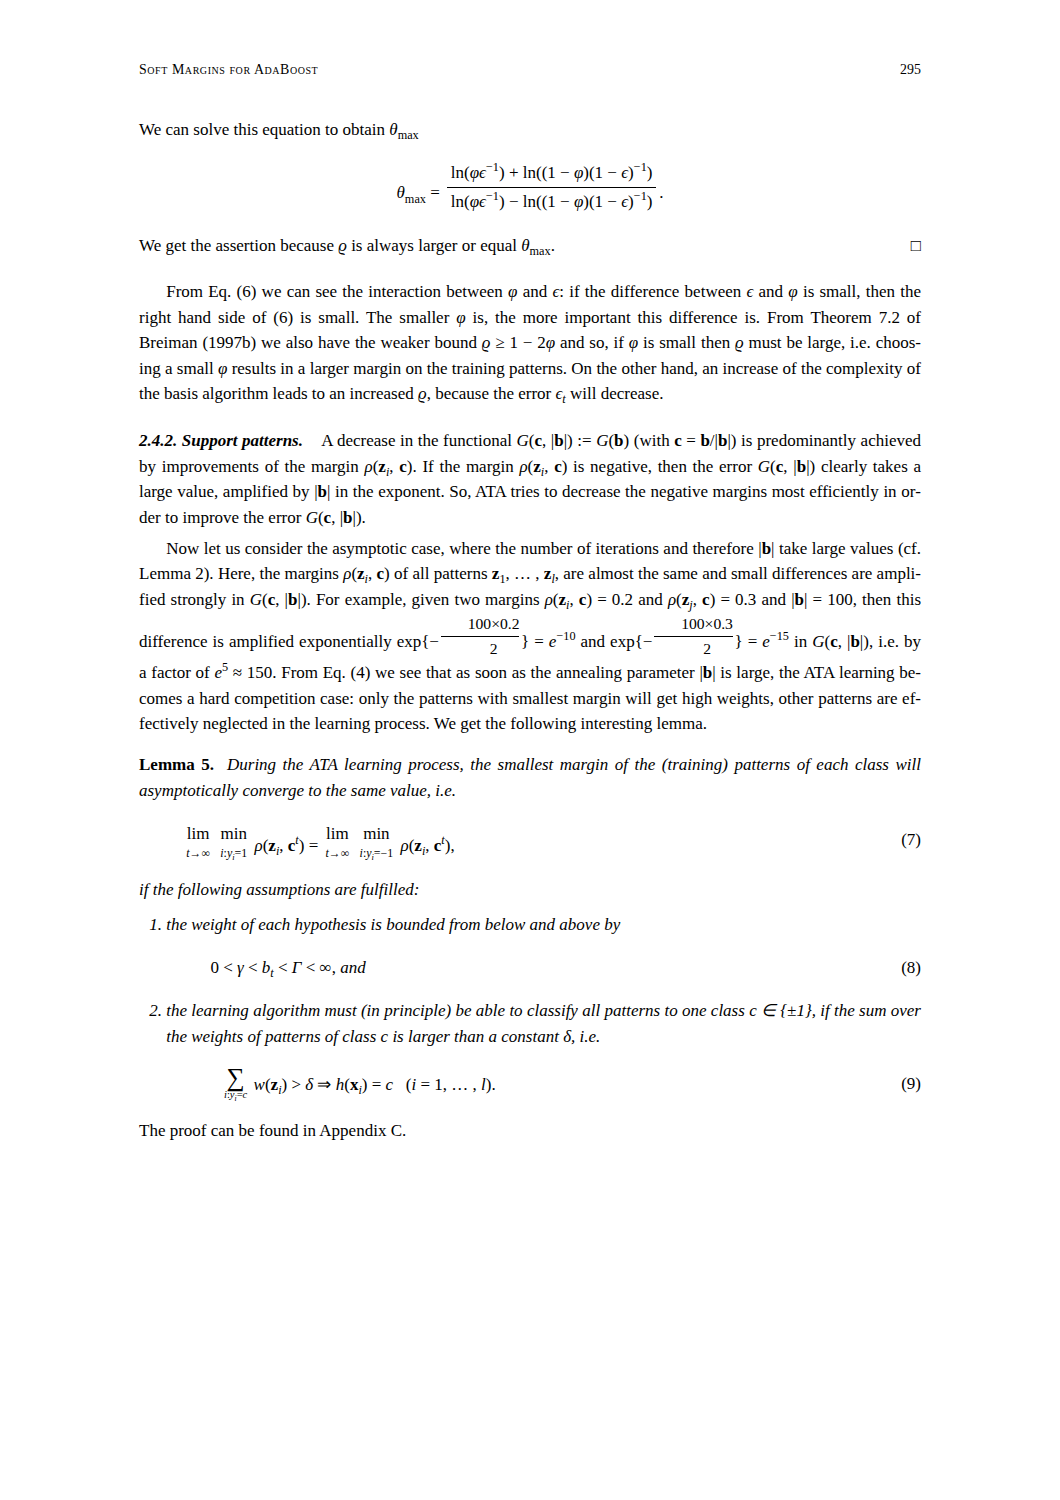Soft Margins for AdaBoost 295
We can solve this equation to obtain θmax
θmax = ln(φϵ−1) + ln((1 − φ)(1 − ϵ)−1) ln(φϵ−1) − ln((1 − φ)(1 − ϵ)−1) .
We get the assertion because ϱ is always larger or equal θmax. □
From Eq. (6) we can see the interaction between φ and ϵ: if the difference between ϵ and φ is small, then the right hand side of (6) is small. The smaller φ is, the more important this difference is. From Theorem 7.2 of Breiman (1997b) we also have the weaker bound ϱ ≥ 1 − 2φ and so, if φ is small then ϱ must be large, i.e. choosing a small φ results in a larger margin on the training patterns. On the other hand, an increase of the complexity of the basis algorithm leads to an increased ϱ, because the error ϵt will decrease.
2.4.2. Support patterns.
A decrease in the functional G(c, |b|) := G(b) (with c = b/|b|) is predominantly achieved by improvements of the margin ρ(zi, c). If the margin ρ(zi, c) is negative, then the error G(c, |b|) clearly takes a large value, amplified by |b| in the exponent. So, ATA tries to decrease the negative margins most efficiently in order to improve the error G(c, |b|).
Now let us consider the asymptotic case, where the number of iterations and therefore |b| take large values (cf. Lemma 2). Here, the margins ρ(zi, c) of all patterns z1, … , zl, are almost the same and small differences are amplified strongly in G(c, |b|). For example, given two margins ρ(zi, c) = 0.2 and ρ(zj, c) = 0.3 and |b| = 100, then this difference is amplified exponentially exp{−100×0.22} = e−10 and exp{−100×0.32} = e−15 in G(c, |b|), i.e. by a factor of e5 ≈ 150. From Eq. (4) we see that as soon as the annealing parameter |b| is large, the ATA learning becomes a hard competition case: only the patterns with smallest margin will get high weights, other patterns are effectively neglected in the learning process. We get the following interesting lemma.
Lemma 5. During the ATA learning process, the smallest margin of the (training) patterns of each class will asymptotically converge to the same value, i.e.
lim t→∞ min i:yi=1 ρ(zi, ct) = lim t→∞ min i:yi=−1 ρ(zi, ct), (7)
if the following assumptions are fulfilled:
the weight of each hypothesis is bounded from below and above by
0 < γ < bt < Γ < ∞, and (8)
the learning algorithm must (in principle) be able to classify all patterns to one class c ∈ {±1}, if the sum over the weights of patterns of class c is larger than a constant δ, i.e.
∑i:yi=c w(zi) > δ ⇒ h(xi) = c (i = 1, … , l). (9)
The proof can be found in Appendix C.